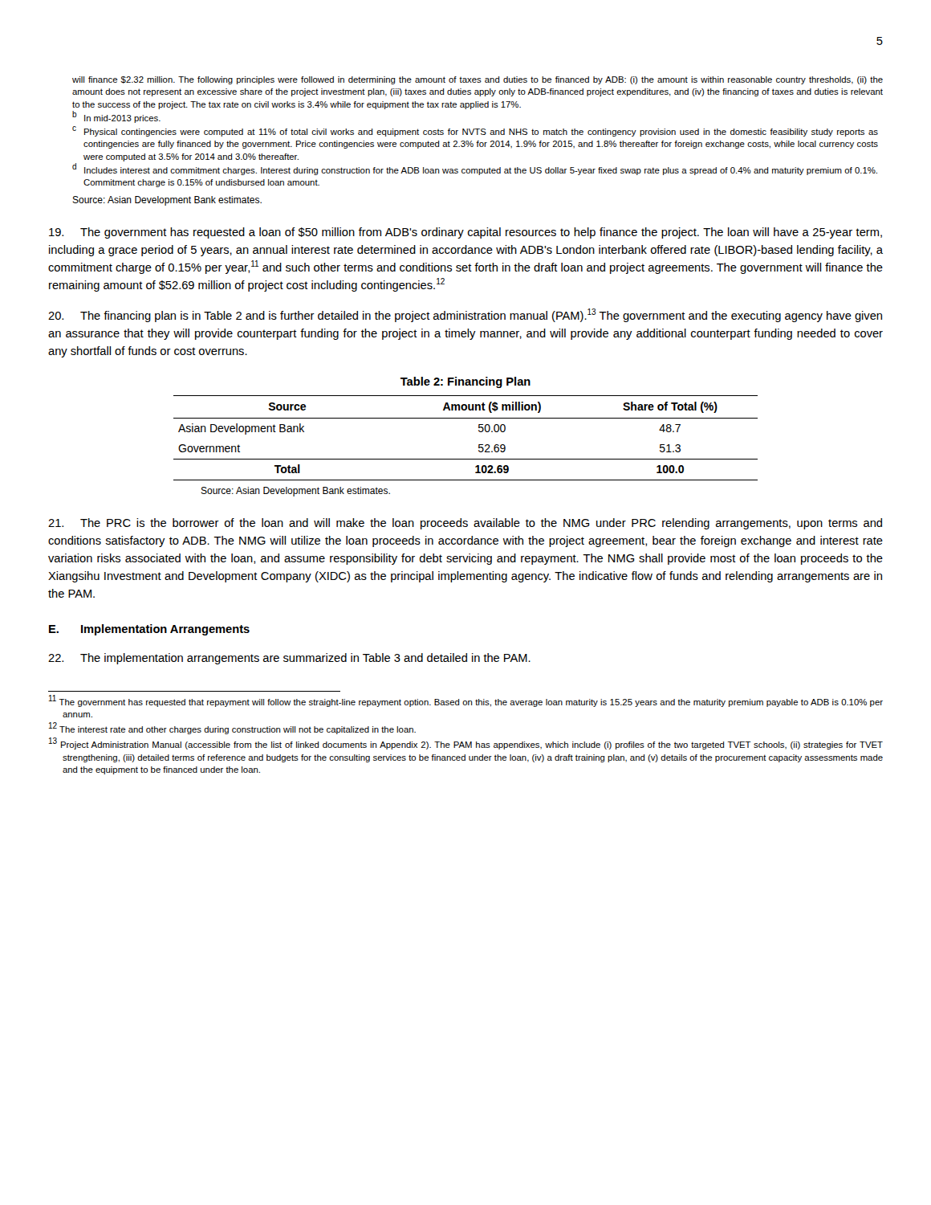5
will finance $2.32 million. The following principles were followed in determining the amount of taxes and duties to be financed by ADB: (i) the amount is within reasonable country thresholds, (ii) the amount does not represent an excessive share of the project investment plan, (iii) taxes and duties apply only to ADB-financed project expenditures, and (iv) the financing of taxes and duties is relevant to the success of the project. The tax rate on civil works is 3.4% while for equipment the tax rate applied is 17%.
bIn mid-2013 prices.
cPhysical contingencies were computed at 11% of total civil works and equipment costs for NVTS and NHS to match the contingency provision used in the domestic feasibility study reports as contingencies are fully financed by the government. Price contingencies were computed at 2.3% for 2014, 1.9% for 2015, and 1.8% thereafter for foreign exchange costs, while local currency costs were computed at 3.5% for 2014 and 3.0% thereafter.
dIncludes interest and commitment charges. Interest during construction for the ADB loan was computed at the US dollar 5-year fixed swap rate plus a spread of 0.4% and maturity premium of 0.1%. Commitment charge is 0.15% of undisbursed loan amount.
Source: Asian Development Bank estimates.
19. The government has requested a loan of $50 million from ADB's ordinary capital resources to help finance the project. The loan will have a 25-year term, including a grace period of 5 years, an annual interest rate determined in accordance with ADB's London interbank offered rate (LIBOR)-based lending facility, a commitment charge of 0.15% per year,11 and such other terms and conditions set forth in the draft loan and project agreements. The government will finance the remaining amount of $52.69 million of project cost including contingencies.12
20. The financing plan is in Table 2 and is further detailed in the project administration manual (PAM).13 The government and the executing agency have given an assurance that they will provide counterpart funding for the project in a timely manner, and will provide any additional counterpart funding needed to cover any shortfall of funds or cost overruns.
Table 2: Financing Plan
| Source | Amount ($ million) | Share of Total (%) |
| --- | --- | --- |
| Asian Development Bank | 50.00 | 48.7 |
| Government | 52.69 | 51.3 |
| Total | 102.69 | 100.0 |
Source: Asian Development Bank estimates.
21. The PRC is the borrower of the loan and will make the loan proceeds available to the NMG under PRC relending arrangements, upon terms and conditions satisfactory to ADB. The NMG will utilize the loan proceeds in accordance with the project agreement, bear the foreign exchange and interest rate variation risks associated with the loan, and assume responsibility for debt servicing and repayment. The NMG shall provide most of the loan proceeds to the Xiangsihu Investment and Development Company (XIDC) as the principal implementing agency. The indicative flow of funds and relending arrangements are in the PAM.
E. Implementation Arrangements
22. The implementation arrangements are summarized in Table 3 and detailed in the PAM.
11 The government has requested that repayment will follow the straight-line repayment option. Based on this, the average loan maturity is 15.25 years and the maturity premium payable to ADB is 0.10% per annum.
12 The interest rate and other charges during construction will not be capitalized in the loan.
13 Project Administration Manual (accessible from the list of linked documents in Appendix 2). The PAM has appendixes, which include (i) profiles of the two targeted TVET schools, (ii) strategies for TVET strengthening, (iii) detailed terms of reference and budgets for the consulting services to be financed under the loan, (iv) a draft training plan, and (v) details of the procurement capacity assessments made and the equipment to be financed under the loan.